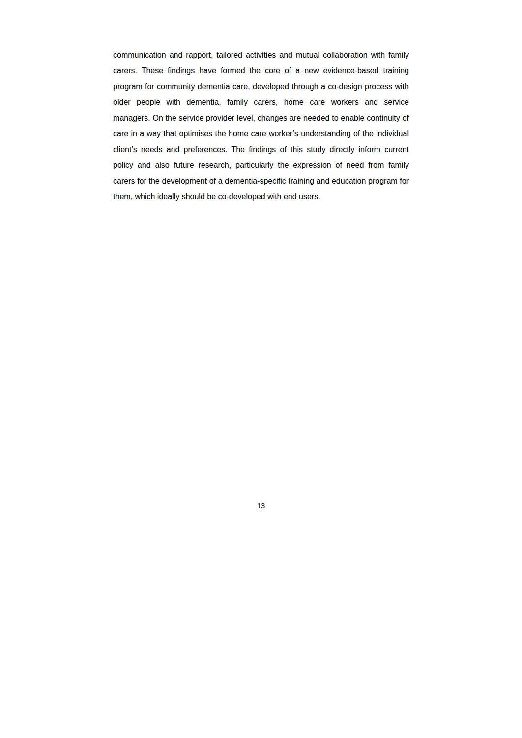communication and rapport, tailored activities and mutual collaboration with family carers. These findings have formed the core of a new evidence-based training program for community dementia care, developed through a co-design process with older people with dementia, family carers, home care workers and service managers. On the service provider level, changes are needed to enable continuity of care in a way that optimises the home care worker’s understanding of the individual client’s needs and preferences. The findings of this study directly inform current policy and also future research, particularly the expression of need from family carers for the development of a dementia-specific training and education program for them, which ideally should be co-developed with end users.
13